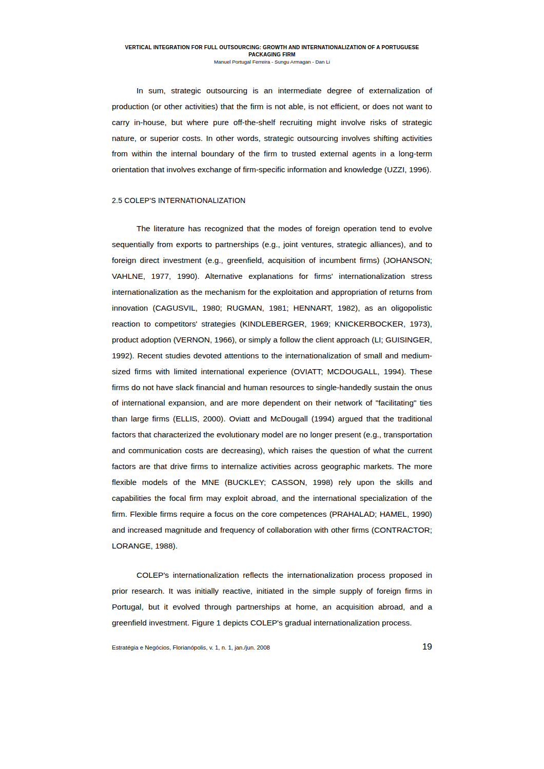VERTICAL INTEGRATION FOR FULL OUTSOURCING: GROWTH AND INTERNATIONALIZATION OF A PORTUGUESE PACKAGING FIRM
Manuel Portugal Ferreira - Sungu Armagan - Dan Li
In sum, strategic outsourcing is an intermediate degree of externalization of production (or other activities) that the firm is not able, is not efficient, or does not want to carry in-house, but where pure off-the-shelf recruiting might involve risks of strategic nature, or superior costs. In other words, strategic outsourcing involves shifting activities from within the internal boundary of the firm to trusted external agents in a long-term orientation that involves exchange of firm-specific information and knowledge (UZZI, 1996).
2.5 COLEP'S INTERNATIONALIZATION
The literature has recognized that the modes of foreign operation tend to evolve sequentially from exports to partnerships (e.g., joint ventures, strategic alliances), and to foreign direct investment (e.g., greenfield, acquisition of incumbent firms) (JOHANSON; VAHLNE, 1977, 1990). Alternative explanations for firms' internationalization stress internationalization as the mechanism for the exploitation and appropriation of returns from innovation (CAGUSVIL, 1980; RUGMAN, 1981; HENNART, 1982), as an oligopolistic reaction to competitors' strategies (KINDLEBERGER, 1969; KNICKERBOCKER, 1973), product adoption (VERNON, 1966), or simply a follow the client approach (LI; GUISINGER, 1992). Recent studies devoted attentions to the internationalization of small and medium-sized firms with limited international experience (OVIATT; MCDOUGALL, 1994). These firms do not have slack financial and human resources to single-handedly sustain the onus of international expansion, and are more dependent on their network of "facilitating" ties than large firms (ELLIS, 2000). Oviatt and McDougall (1994) argued that the traditional factors that characterized the evolutionary model are no longer present (e.g., transportation and communication costs are decreasing), which raises the question of what the current factors are that drive firms to internalize activities across geographic markets. The more flexible models of the MNE (BUCKLEY; CASSON, 1998) rely upon the skills and capabilities the focal firm may exploit abroad, and the international specialization of the firm. Flexible firms require a focus on the core competences (PRAHALAD; HAMEL, 1990) and increased magnitude and frequency of collaboration with other firms (CONTRACTOR; LORANGE, 1988).
COLEP's internationalization reflects the internationalization process proposed in prior research. It was initially reactive, initiated in the simple supply of foreign firms in Portugal, but it evolved through partnerships at home, an acquisition abroad, and a greenfield investment. Figure 1 depicts COLEP's gradual internationalization process.
Estratégia e Negócios, Florianópolis, v. 1, n. 1, jan./jun. 2008 19